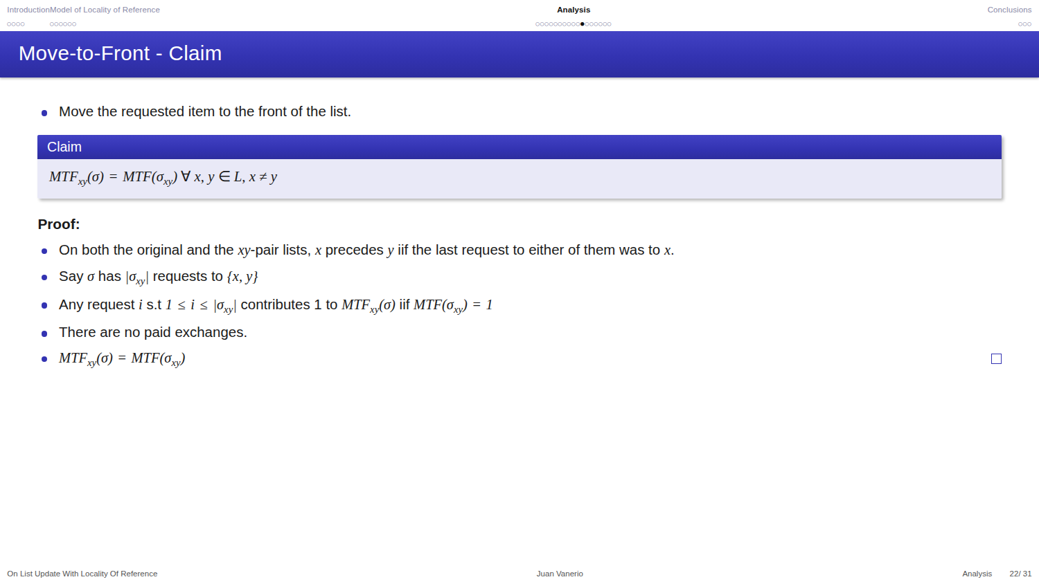Introduction ○○○○
Model of Locality of Reference ○○○○○○
Analysis ○○○○○○○○○○●○○○○○○
Conclusions ○○○
Move-to-Front - Claim
Move the requested item to the front of the list.
Claim
MTFxy(σ) = MTF(σxy) ∀ x, y ∈ L, x ≠ y
Proof:
On both the original and the xy-pair lists, x precedes y iif the last request to either of them was to x.
Say σ has |σxy| requests to {x, y}
Any request i s.t 1 ≤ i ≤ |σxy| contributes 1 to MTFxy(σ) iif MTF(σxy) = 1
There are no paid exchanges.
MTFxy(σ) = MTF(σxy)
On List Update With Locality Of Reference
Juan Vanerio
Analysis
22/ 31